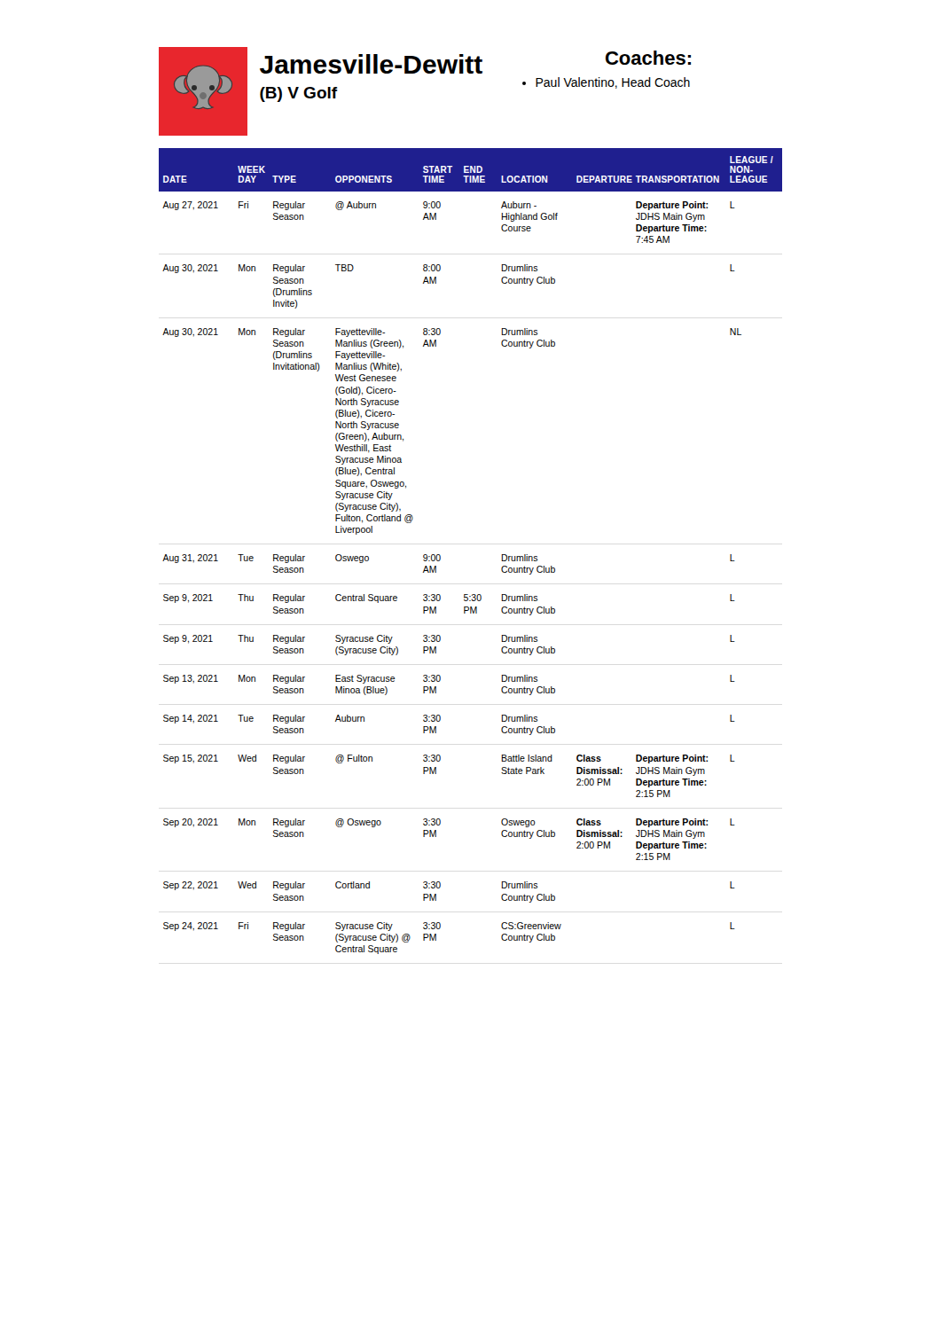Jamesville-Dewitt
(B) V Golf
Coaches:
Paul Valentino, Head Coach
| Date | Week Day | Type | Opponents | Start Time | End Time | Location | Departure | Transportation | League / Non-League |
| --- | --- | --- | --- | --- | --- | --- | --- | --- | --- |
| Aug 27, 2021 | Fri | Regular Season | @ Auburn | 9:00 AM | | Auburn - Highland Golf Course | | Departure Point: JDHS Main Gym Departure Time: 7:45 AM | L |
| Aug 30, 2021 | Mon | Regular Season (Drumlins Invite) | TBD | 8:00 AM | | Drumlins Country Club | | | L |
| Aug 30, 2021 | Mon | Regular Season (Drumlins Invitational) | Fayetteville-Manlius (Green), Fayetteville-Manlius (White), West Genesee (Gold), Cicero-North Syracuse (Blue), Cicero-North Syracuse (Green), Auburn, Westhill, East Syracuse Minoa (Blue), Central Square, Oswego, Syracuse City (Syracuse City), Fulton, Cortland @ Liverpool | 8:30 AM | | Drumlins Country Club | | | NL |
| Aug 31, 2021 | Tue | Regular Season | Oswego | 9:00 AM | | Drumlins Country Club | | | L |
| Sep 9, 2021 | Thu | Regular Season | Central Square | 3:30 PM | 5:30 PM | Drumlins Country Club | | | L |
| Sep 9, 2021 | Thu | Regular Season | Syracuse City (Syracuse City) | 3:30 PM | | Drumlins Country Club | | | L |
| Sep 13, 2021 | Mon | Regular Season | East Syracuse Minoa (Blue) | 3:30 PM | | Drumlins Country Club | | | L |
| Sep 14, 2021 | Tue | Regular Season | Auburn | 3:30 PM | | Drumlins Country Club | | | L |
| Sep 15, 2021 | Wed | Regular Season | @ Fulton | 3:30 PM | | Battle Island State Park | Class Dismissal: 2:00 PM | Departure Point: JDHS Main Gym Departure Time: 2:15 PM | L |
| Sep 20, 2021 | Mon | Regular Season | @ Oswego | 3:30 PM | | Oswego Country Club | Class Dismissal: 2:00 PM | Departure Point: JDHS Main Gym Departure Time: 2:15 PM | L |
| Sep 22, 2021 | Wed | Regular Season | Cortland | 3:30 PM | | Drumlins Country Club | | | L |
| Sep 24, 2021 | Fri | Regular Season | Syracuse City (Syracuse City) @ Central Square | 3:30 PM | | CS:Greenview Country Club | | | L |